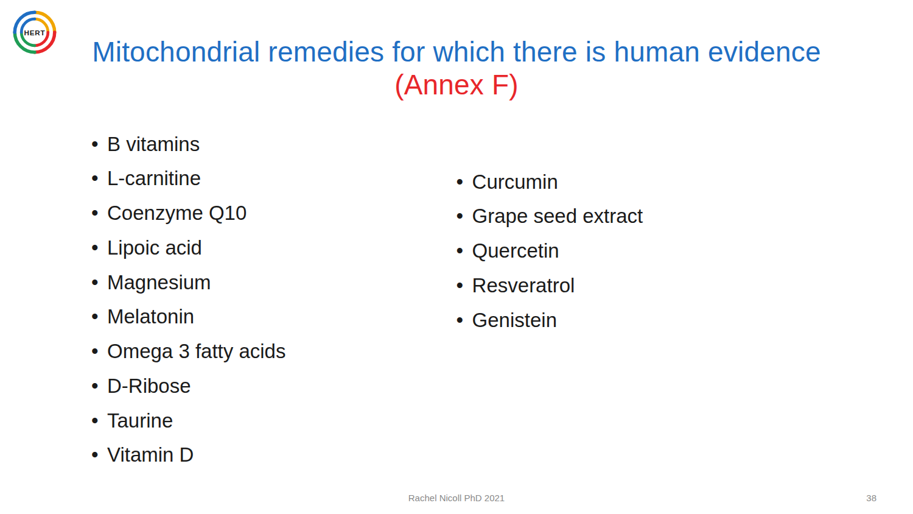HERT
Mitochondrial remedies for which there is human evidence (Annex F)
B vitamins
L-carnitine
Coenzyme Q10
Lipoic acid
Magnesium
Melatonin
Omega 3 fatty acids
D-Ribose
Taurine
Vitamin D
Curcumin
Grape seed extract
Quercetin
Resveratrol
Genistein
Rachel Nicoll PhD 2021
38